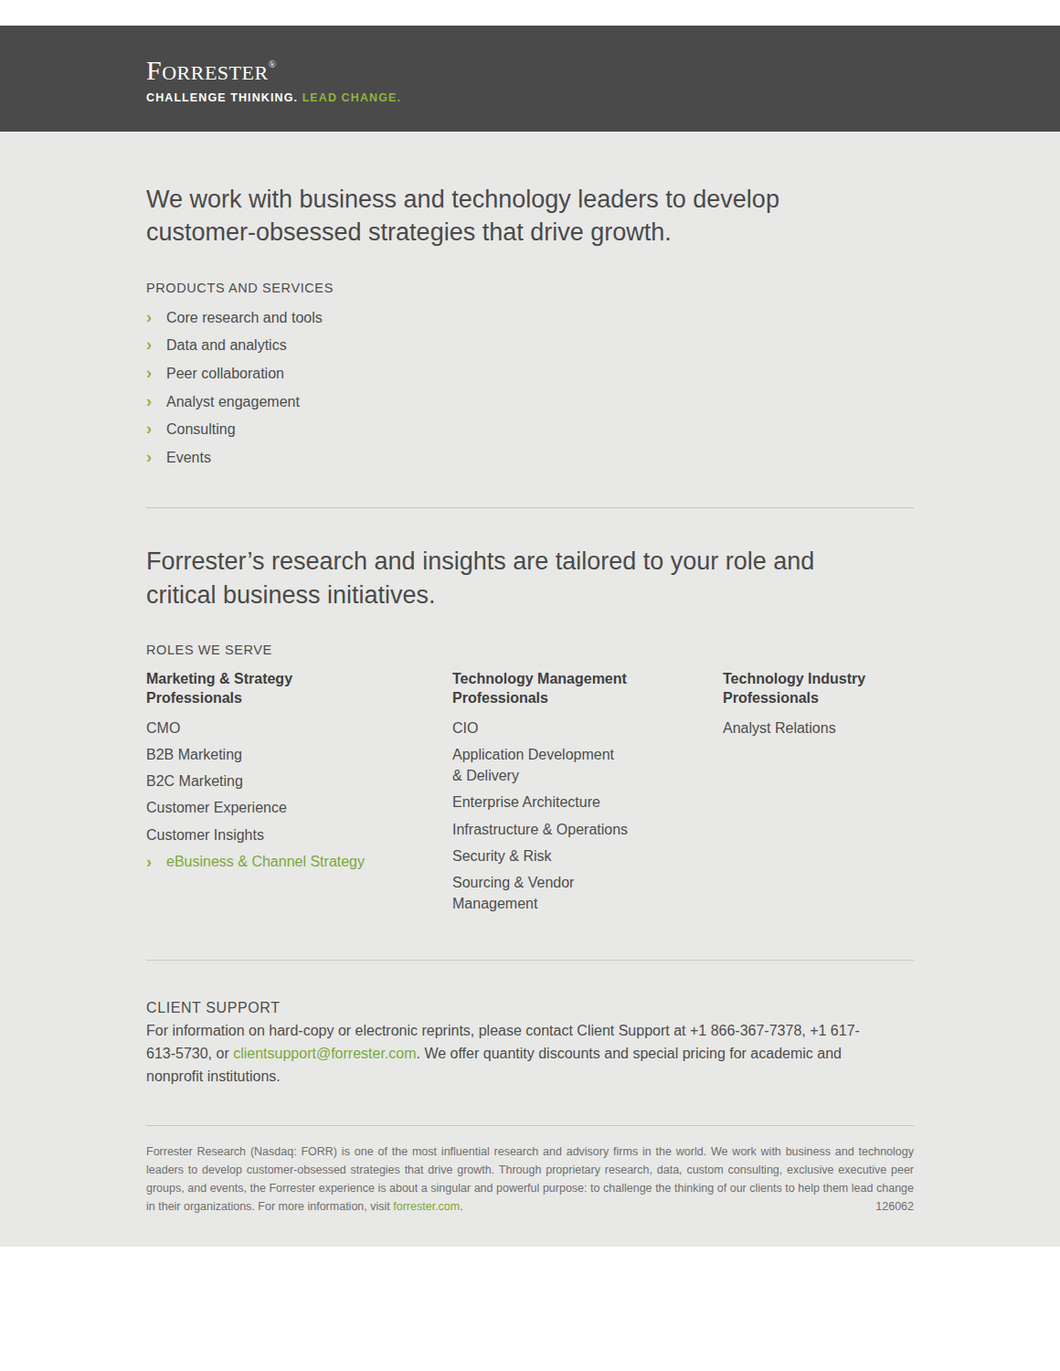FORRESTER®
CHALLENGE THINKING. LEAD CHANGE.
We work with business and technology leaders to develop customer-obsessed strategies that drive growth.
Products and Services
Core research and tools
Data and analytics
Peer collaboration
Analyst engagement
Consulting
Events
Forrester’s research and insights are tailored to your role and critical business initiatives.
Roles We Serve
Marketing & Strategy
Professionals
CMO
B2B Marketing
B2C Marketing
Customer Experience
Customer Insights
eBusiness & Channel Strategy
Technology Management
Professionals
CIO
Application Development
& Delivery
Enterprise Architecture
Infrastructure & Operations
Security & Risk
Sourcing & Vendor
Management
Technology Industry
Professionals
Analyst Relations
Client Support
For information on hard-copy or electronic reprints, please contact Client Support at +1 866-367-7378, +1 617-613-5730, or clientsupport@forrester.com. We offer quantity discounts and special pricing for academic and nonprofit institutions.
Forrester Research (Nasdaq: FORR) is one of the most influential research and advisory firms in the world. We work with business and technology leaders to develop customer-obsessed strategies that drive growth. Through proprietary research, data, custom consulting, exclusive executive peer groups, and events, the Forrester experience is about a singular and powerful purpose: to challenge the thinking of our clients to help them lead change in their organizations. For more information, visit forrester.com. 126062